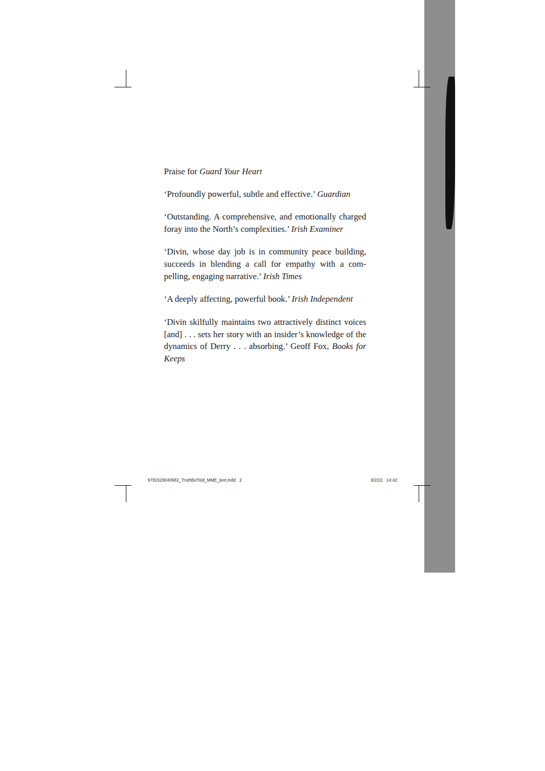Praise for Guard Your Heart
‘Profoundly powerful, subtle and effective.’ Guardian
‘Outstanding. A comprehensive, and emotionally charged foray into the North’s complexities.’ Irish Examiner
‘Divin, whose day job is in community peace building, succeeds in blending a call for empathy with a compelling, engaging narrative.’ Irish Times
‘A deeply affecting, powerful book.’ Irish Independent
‘Divin skilfully maintains two attractively distinct voices [and] . . . sets her story with an insider’s knowledge of the dynamics of Derry . . . absorbing.’ Geoff Fox, Books for Keeps
9781529040982_TruthBeTold_MME_text.indd 2 9/2/22 14:42